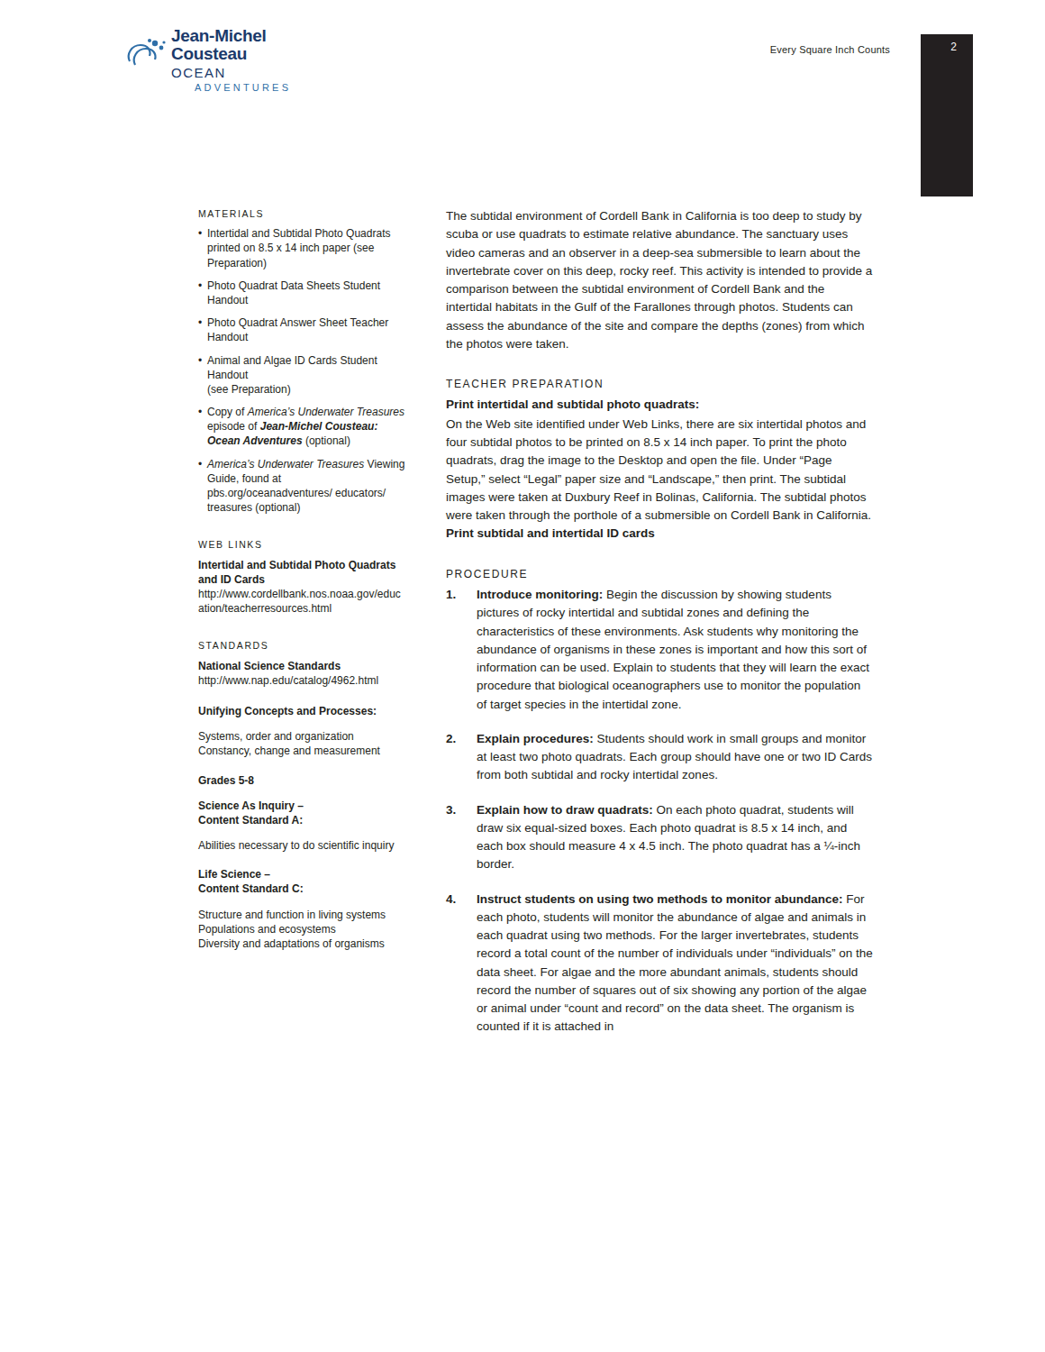Jean-Michel
Cousteau OCEAN
ADVENTURES
Every Square Inch Counts
2
MATERIALS
Intertidal and Subtidal Photo Quadrats printed on 8.5 x 14 inch paper (see Preparation)
Photo Quadrat Data Sheets Student Handout
Photo Quadrat Answer Sheet Teacher Handout
Animal and Algae ID Cards Student Handout(see Preparation)
Copy of America’s Underwater Treasures episode of Jean-Michel Cousteau: Ocean Adventures (optional)
America’s Underwater Treasures Viewing Guide, found at pbs.org/oceanadventures/ educators/ treasures (optional)
WEB LINKS
Intertidal and Subtidal Photo Quadrats and ID Cards
http://www.cordellbank.nos.noaa.gov/education/teacherresources.html
STANDARDS
National Science Standards
http://www.nap.edu/catalog/4962.html
Unifying Concepts and Processes:
Systems, order and organization
Constancy, change and measurement
Grades 5-8
Science As Inquiry –
Content Standard A:
Abilities necessary to do scientific inquiry
Life Science –
Content Standard C:
Structure and function in living systems
Populations and ecosystems
Diversity and adaptations of organisms
The subtidal environment of Cordell Bank in California is too deep to study by scuba or use quadrats to estimate relative abundance. The sanctuary uses video cameras and an observer in a deep-sea submersible to learn about the invertebrate cover on this deep, rocky reef. This activity is intended to provide a comparison between the subtidal environment of Cordell Bank and the intertidal habitats in the Gulf of the Farallones through photos. Students can assess the abundance of the site and compare the depths (zones) from which the photos were taken.
TEACHER PREPARATION
Print intertidal and subtidal photo quadrats:
On the Web site identified under Web Links, there are six intertidal photos and four subtidal photos to be printed on 8.5 x 14 inch paper. To print the photo quadrats, drag the image to the Desktop and open the file. Under “Page Setup,” select “Legal” paper size and “Landscape,” then print. The subtidal images were taken at Duxbury Reef in Bolinas, California. The subtidal photos were taken through the porthole of a submersible on Cordell Bank in California.
Print subtidal and intertidal ID cards
PROCEDURE
Introduce monitoring: Begin the discussion by showing students pictures of rocky intertidal and subtidal zones and defining the characteristics of these environments. Ask students why monitoring the abundance of organisms in these zones is important and how this sort of information can be used. Explain to students that they will learn the exact procedure that biological oceanographers use to monitor the population of target species in the intertidal zone.
Explain procedures: Students should work in small groups and monitor at least two photo quadrats. Each group should have one or two ID Cards from both subtidal and rocky intertidal zones.
Explain how to draw quadrats: On each photo quadrat, students will draw six equal-sized boxes. Each photo quadrat is 8.5 x 14 inch, and each box should measure 4 x 4.5 inch. The photo quadrat has a ¼-inch border.
Instruct students on using two methods to monitor abundance: For each photo, students will monitor the abundance of algae and animals in each quadrat using two methods. For the larger invertebrates, students record a total count of the number of individuals under “individuals” on the data sheet. For algae and the more abundant animals, students should record the number of squares out of six showing any portion of the algae or animal under “count and record” on the data sheet. The organism is counted if it is attached in